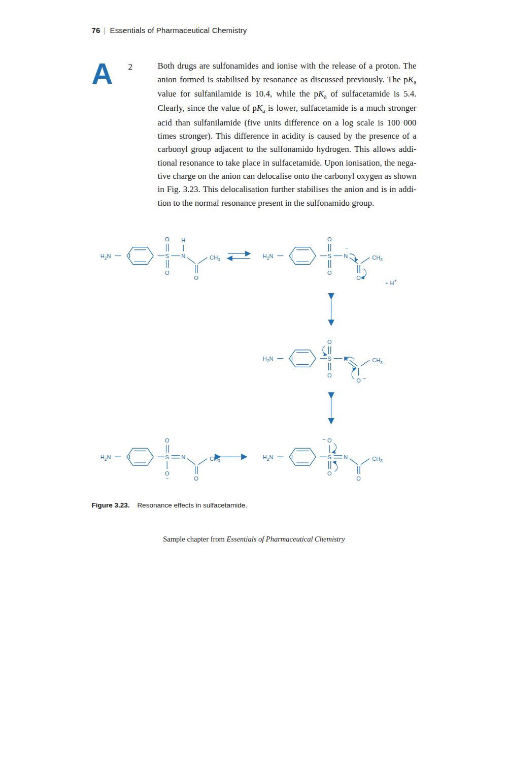76|Essentials of Pharmaceutical Chemistry
A
2
Both drugs are sulfonamides and ionise with the release of a proton. The anion formed is stabilised by resonance as discussed previously. The pKa value for sulfanilamide is 10.4, while the pKa of sulfacetamide is 5.4. Clearly, since the value of pKa is lower, sulfacetamide is a much stronger acid than sulfanilamide (five units difference on a log scale is 100 000 times stronger). This difference in acidity is caused by the presence of a carbonyl group adjacent to the sulfonamido hydrogen. This allows additional resonance to take place in sulfacetamide. Upon ionisation, the negative charge on the anion can delocalise onto the carbonyl oxygen as shown in Fig. 3.23. This delocalisation further stabilises the anion and is in addition to the normal resonance present in the sulfonamido group.
Resonance effects in sulfacetamide Four resonance structures of the sulfacetamide anion showing delocalisation of negative charge from the sulfonamide nitrogen onto the carbonyl oxygen and the sulfonyl oxygens, with curved arrows indicating electron movement. H2N S O O N H O CH3 H2N S O O N − O CH3 + H+ H2N S O O N O − CH3 H2N S O − O N O CH3 H2N S O O − N O CH3
Figure 3.23. Resonance effects in sulfacetamide.
Sample chapter from Essentials of Pharmaceutical Chemistry